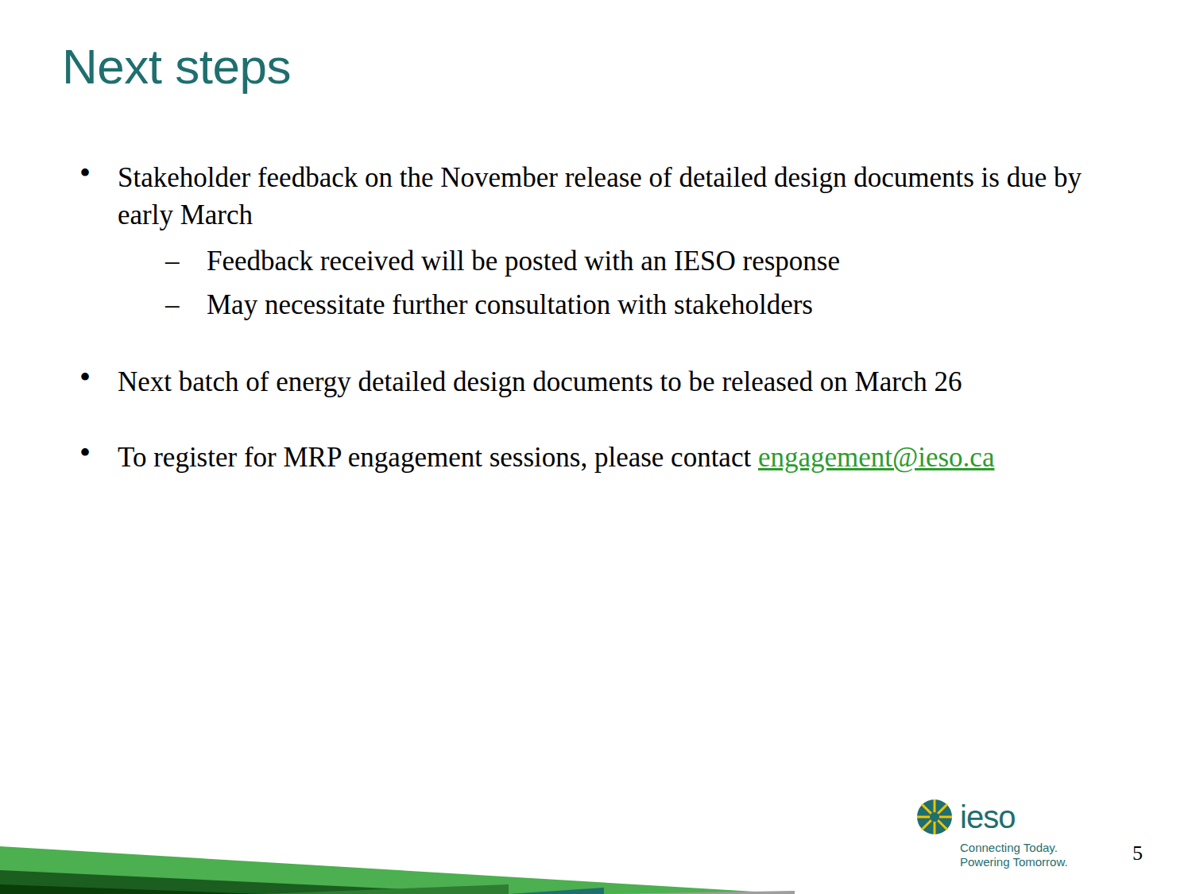Next steps
Stakeholder feedback on the November release of detailed design documents is due by early March
Feedback received will be posted with an IESO response
May necessitate further consultation with stakeholders
Next batch of energy detailed design documents to be released on March 26
To register for MRP engagement sessions, please contact engagement@ieso.ca
ieso
Connecting Today.
Powering Tomorrow.
5